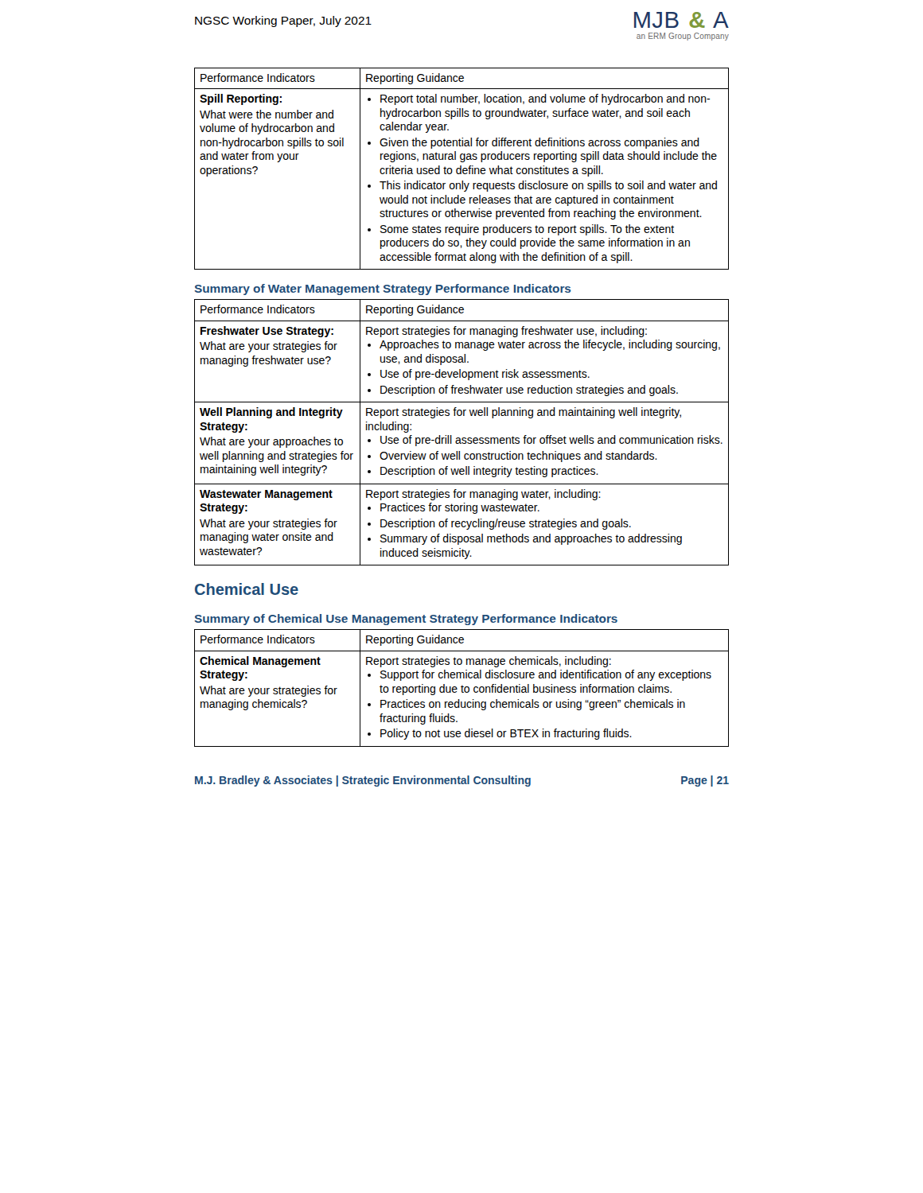NGSC Working Paper, July 2021
MJB & A
an ERM Group Company
| Performance Indicators | Reporting Guidance |
| --- | --- |
| Spill Reporting: What were the number and volume of hydrocarbon and non-hydrocarbon spills to soil and water from your operations? | Report total number, location, and volume of hydrocarbon and non-hydrocarbon spills to groundwater, surface water, and soil each calendar year. Given the potential for different definitions across companies and regions, natural gas producers reporting spill data should include the criteria used to define what constitutes a spill. This indicator only requests disclosure on spills to soil and water and would not include releases that are captured in containment structures or otherwise prevented from reaching the environment. Some states require producers to report spills. To the extent producers do so, they could provide the same information in an accessible format along with the definition of a spill. |
Summary of Water Management Strategy Performance Indicators
| Performance Indicators | Reporting Guidance |
| --- | --- |
| Freshwater Use Strategy: What are your strategies for managing freshwater use? | Report strategies for managing freshwater use, including: Approaches to manage water across the lifecycle, including sourcing, use, and disposal. Use of pre-development risk assessments. Description of freshwater use reduction strategies and goals. |
| Well Planning and Integrity Strategy: What are your approaches to well planning and strategies for maintaining well integrity? | Report strategies for well planning and maintaining well integrity, including: Use of pre-drill assessments for offset wells and communication risks. Overview of well construction techniques and standards. Description of well integrity testing practices. |
| Wastewater Management Strategy: What are your strategies for managing water onsite and wastewater? | Report strategies for managing water, including: Practices for storing wastewater. Description of recycling/reuse strategies and goals. Summary of disposal methods and approaches to addressing induced seismicity. |
Chemical Use
Summary of Chemical Use Management Strategy Performance Indicators
| Performance Indicators | Reporting Guidance |
| --- | --- |
| Chemical Management Strategy: What are your strategies for managing chemicals? | Report strategies to manage chemicals, including: Support for chemical disclosure and identification of any exceptions to reporting due to confidential business information claims. Practices on reducing chemicals or using “green” chemicals in fracturing fluids. Policy to not use diesel or BTEX in fracturing fluids. |
M.J. Bradley & Associates | Strategic Environmental Consulting
Page | 21